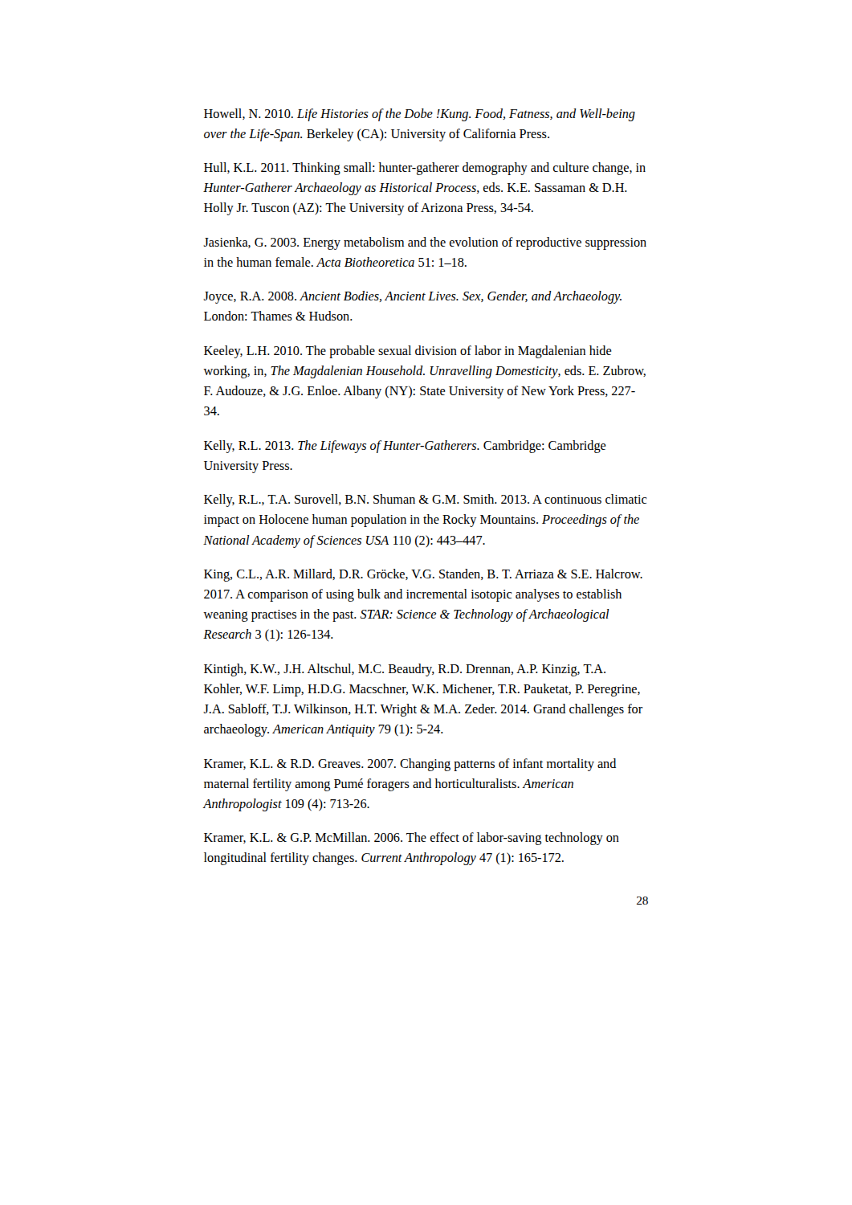Howell, N. 2010. Life Histories of the Dobe !Kung. Food, Fatness, and Well-being over the Life-Span. Berkeley (CA): University of California Press.
Hull, K.L. 2011. Thinking small: hunter-gatherer demography and culture change, in Hunter-Gatherer Archaeology as Historical Process, eds. K.E. Sassaman & D.H. Holly Jr. Tuscon (AZ): The University of Arizona Press, 34-54.
Jasienka, G. 2003. Energy metabolism and the evolution of reproductive suppression in the human female. Acta Biotheoretica 51: 1–18.
Joyce, R.A. 2008. Ancient Bodies, Ancient Lives. Sex, Gender, and Archaeology. London: Thames & Hudson.
Keeley, L.H. 2010. The probable sexual division of labor in Magdalenian hide working, in, The Magdalenian Household. Unravelling Domesticity, eds. E. Zubrow, F. Audouze, & J.G. Enloe. Albany (NY): State University of New York Press, 227-34.
Kelly, R.L. 2013. The Lifeways of Hunter-Gatherers. Cambridge: Cambridge University Press.
Kelly, R.L., T.A. Surovell, B.N. Shuman & G.M. Smith. 2013. A continuous climatic impact on Holocene human population in the Rocky Mountains. Proceedings of the National Academy of Sciences USA 110 (2): 443–447.
King, C.L., A.R. Millard, D.R. Gröcke, V.G. Standen, B. T. Arriaza & S.E. Halcrow. 2017. A comparison of using bulk and incremental isotopic analyses to establish weaning practises in the past. STAR: Science & Technology of Archaeological Research 3 (1): 126-134.
Kintigh, K.W., J.H. Altschul, M.C. Beaudry, R.D. Drennan, A.P. Kinzig, T.A. Kohler, W.F. Limp, H.D.G. Macschner, W.K. Michener, T.R. Pauketat, P. Peregrine, J.A. Sabloff, T.J. Wilkinson, H.T. Wright & M.A. Zeder. 2014. Grand challenges for archaeology. American Antiquity 79 (1): 5-24.
Kramer, K.L. & R.D. Greaves. 2007. Changing patterns of infant mortality and maternal fertility among Pumé foragers and horticulturalists. American Anthropologist 109 (4): 713-26.
Kramer, K.L. & G.P. McMillan. 2006. The effect of labor-saving technology on longitudinal fertility changes. Current Anthropology 47 (1): 165-172.
28